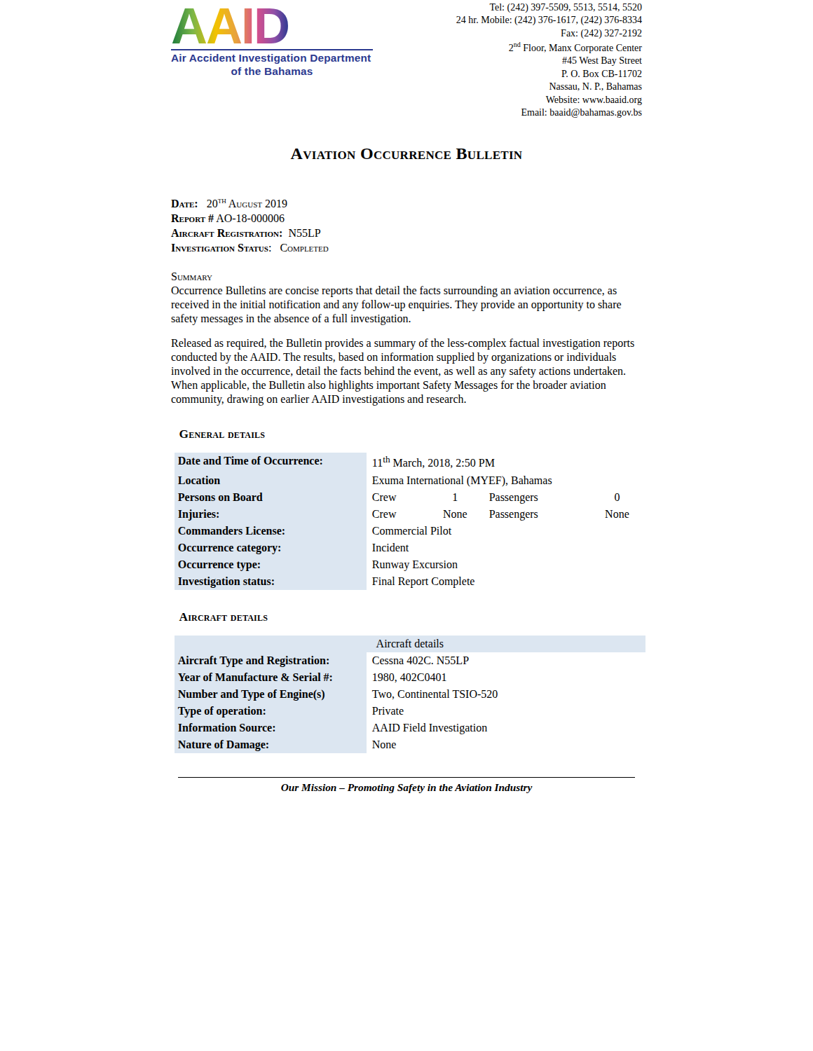AAID
Air Accident Investigation Department
of the Bahamas
Tel: (242) 397-5509, 5513, 5514, 5520
24 hr. Mobile: (242) 376-1617, (242) 376-8334
Fax: (242) 327-2192
2nd Floor, Manx Corporate Center
#45 West Bay Street
P. O. Box CB-11702
Nassau, N. P., Bahamas
Website: www.baaid.org
Email: baaid@bahamas.gov.bs
Aviation Occurrence Bulletin
Date: 20th August 2019
Report # AO-18-000006
Aircraft Registration: N55LP
Investigation Status: Completed
Summary
Occurrence Bulletins are concise reports that detail the facts surrounding an aviation occurrence, as received in the initial notification and any follow-up enquiries. They provide an opportunity to share safety messages in the absence of a full investigation.
Released as required, the Bulletin provides a summary of the less-complex factual investigation reports conducted by the AAID. The results, based on information supplied by organizations or individuals involved in the occurrence, detail the facts behind the event, as well as any safety actions undertaken. When applicable, the Bulletin also highlights important Safety Messages for the broader aviation community, drawing on earlier AAID investigations and research.
General details
| Date and Time of Occurrence: | 11 th March, 2018, 2:50 PM |
| Location | Exuma International (MYEF), Bahamas |
| Persons on Board | Crew | 1 | Passengers | 0 |
| Injuries: | Crew | None | Passengers | None |
| Commanders License: | Commercial Pilot |
| Occurrence category: | Incident |
| Occurrence type: | Runway Excursion |
| Investigation status: | Final Report Complete |
Aircraft details
| Aircraft details |
| Aircraft Type and Registration: | Cessna 402C. N55LP |
| Year of Manufacture & Serial #: | 1980, 402C0401 |
| Number and Type of Engine(s) | Two, Continental TSIO-520 |
| Type of operation: | Private |
| Information Source: | AAID Field Investigation |
| Nature of Damage: | None |
Our Mission – Promoting Safety in the Aviation Industry